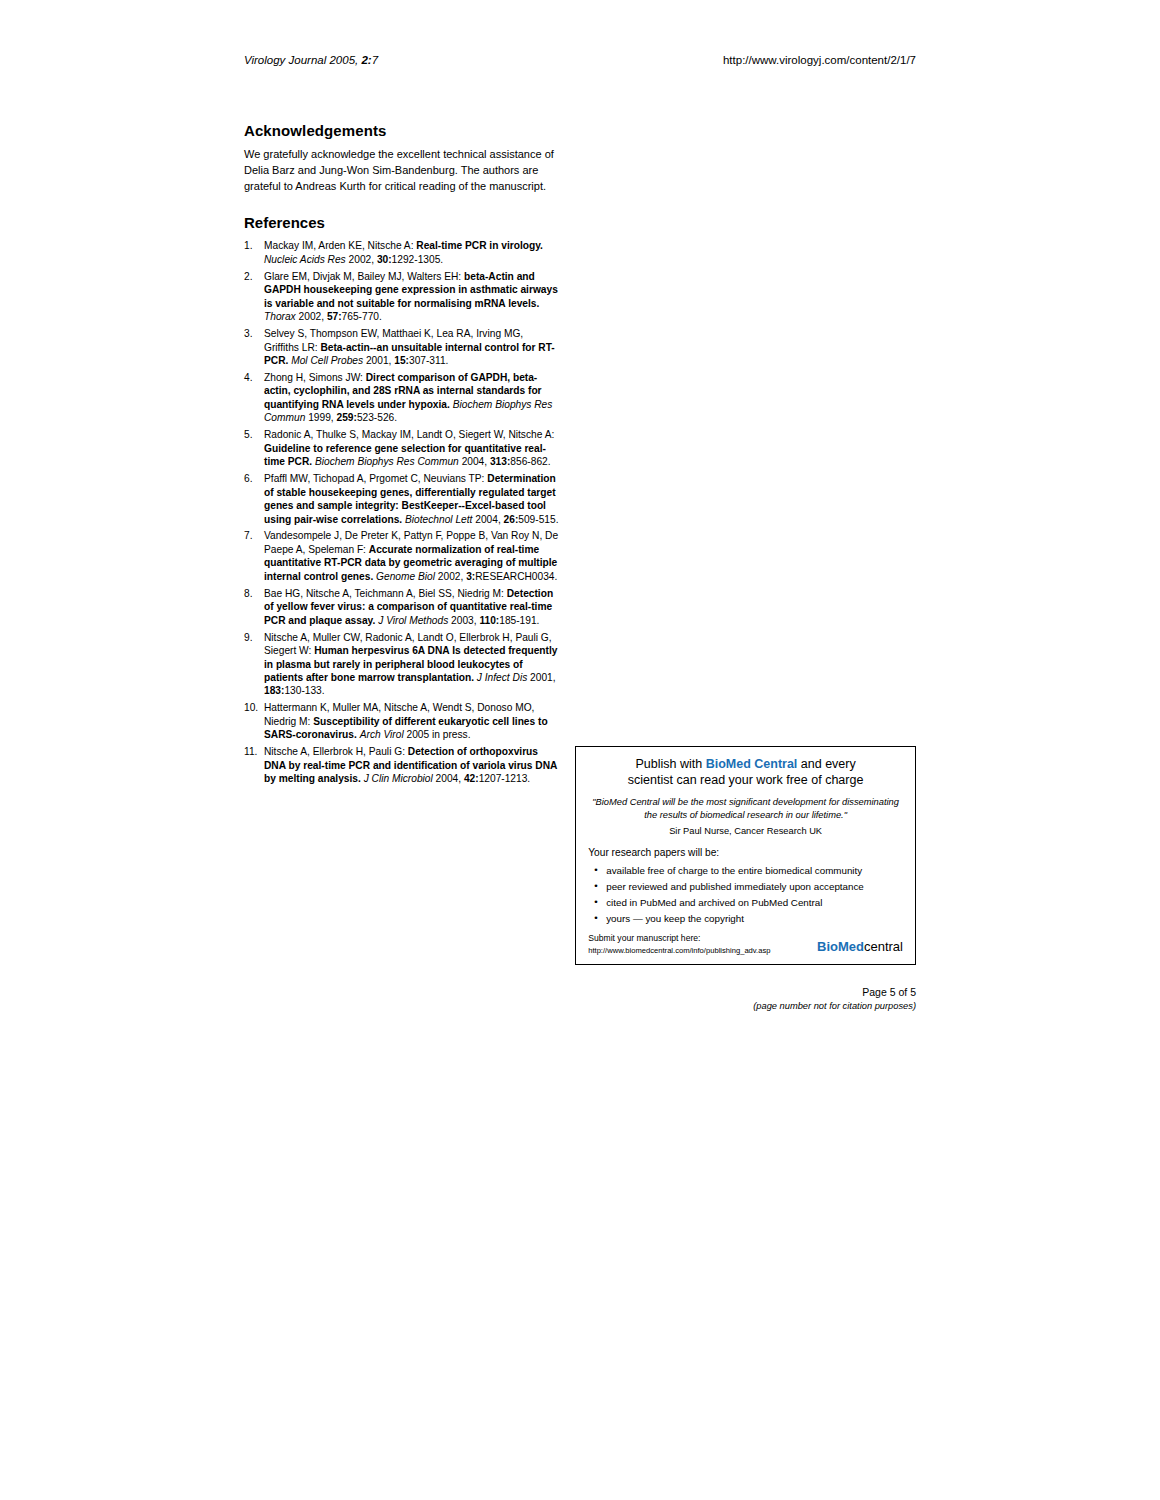Virology Journal 2005, 2: 7
http://www.virologyj.com/content/2/1/7
Acknowledgements
We gratefully acknowledge the excellent technical assistance of Delia Barz and Jung-Won Sim-Bandenburg. The authors are grateful to Andreas Kurth for critical reading of the manuscript.
References
Mackay IM, Arden KE, Nitsche A: Real-time PCR in virology. Nucleic Acids Res 2002, 30: 1292-1305.
Glare EM, Divjak M, Bailey MJ, Walters EH: beta-Actin and GAPDH housekeeping gene expression in asthmatic airways is variable and not suitable for normalising mRNA levels. Thorax 2002, 57: 765-770.
Selvey S, Thompson EW, Matthaei K, Lea RA, Irving MG, Griffiths LR: Beta-actin--an unsuitable internal control for RT-PCR. Mol Cell Probes 2001, 15: 307-311.
Zhong H, Simons JW: Direct comparison of GAPDH, beta-actin, cyclophilin, and 28S rRNA as internal standards for quantifying RNA levels under hypoxia. Biochem Biophys Res Commun 1999, 259: 523-526.
Radonic A, Thulke S, Mackay IM, Landt O, Siegert W, Nitsche A: Guideline to reference gene selection for quantitative real-time PCR. Biochem Biophys Res Commun 2004, 313: 856-862.
Pfaffl MW, Tichopad A, Prgomet C, Neuvians TP: Determination of stable housekeeping genes, differentially regulated target genes and sample integrity: BestKeeper--Excel-based tool using pair-wise correlations. Biotechnol Lett 2004, 26: 509-515.
Vandesompele J, De Preter K, Pattyn F, Poppe B, Van Roy N, De Paepe A, Speleman F: Accurate normalization of real-time quantitative RT-PCR data by geometric averaging of multiple internal control genes. Genome Biol 2002, 3: RESEARCH0034.
Bae HG, Nitsche A, Teichmann A, Biel SS, Niedrig M: Detection of yellow fever virus: a comparison of quantitative real-time PCR and plaque assay. J Virol Methods 2003, 110: 185-191.
Nitsche A, Muller CW, Radonic A, Landt O, Ellerbrok H, Pauli G, Siegert W: Human herpesvirus 6A DNA Is detected frequently in plasma but rarely in peripheral blood leukocytes of patients after bone marrow transplantation. J Infect Dis 2001, 183: 130-133.
Hattermann K, Muller MA, Nitsche A, Wendt S, Donoso MO, Niedrig M: Susceptibility of different eukaryotic cell lines to SARS-coronavirus. Arch Virol 2005 in press.
Nitsche A, Ellerbrok H, Pauli G: Detection of orthopoxvirus DNA by real-time PCR and identification of variola virus DNA by melting analysis. J Clin Microbiol 2004, 42: 1207-1213.
Publish with Bio Med Central and every
scientist can read your work free of charge
"BioMed Central will be the most significant development for disseminating the results of biomedical research in our lifetime."
Sir Paul Nurse, Cancer Research UK
Your research papers will be:
available free of charge to the entire biomedical community
peer reviewed and published immediately upon acceptance
cited in PubMed and archived on PubMed Central
yours — you keep the copyright
Submit your manuscript here:
http://www.biomedcentral.com/info/publishing_adv.asp
BioMed central
Page 5 of 5
(page number not for citation purposes)